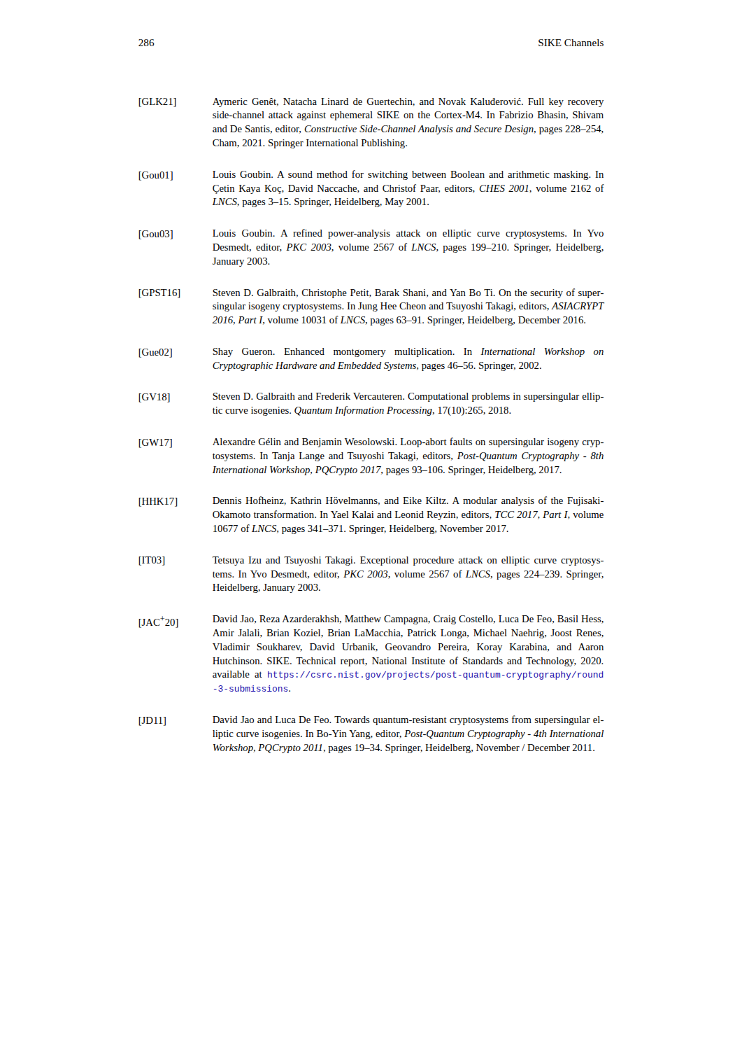286 SIKE Channels
[GLK21]
Aymeric Genêt, Natacha Linard de Guertechin, and Novak Kaluđerović. Full key recovery side-channel attack against ephemeral SIKE on the Cortex-M4. In Fabrizio Bhasin, Shivam and De Santis, editor, Constructive Side-Channel Analysis and Secure Design, pages 228–254, Cham, 2021. Springer International Publishing.
[Gou01]
Louis Goubin. A sound method for switching between Boolean and arithmetic masking. In Çetin Kaya Koç, David Naccache, and Christof Paar, editors, CHES 2001, volume 2162 of LNCS, pages 3–15. Springer, Heidelberg, May 2001.
[Gou03]
Louis Goubin. A refined power-analysis attack on elliptic curve cryptosystems. In Yvo Desmedt, editor, PKC 2003, volume 2567 of LNCS, pages 199–210. Springer, Heidelberg, January 2003.
[GPST16]
Steven D. Galbraith, Christophe Petit, Barak Shani, and Yan Bo Ti. On the security of supersingular isogeny cryptosystems. In Jung Hee Cheon and Tsuyoshi Takagi, editors, ASIACRYPT 2016, Part I, volume 10031 of LNCS, pages 63–91. Springer, Heidelberg, December 2016.
[Gue02]
Shay Gueron. Enhanced montgomery multiplication. In International Workshop on Cryptographic Hardware and Embedded Systems, pages 46–56. Springer, 2002.
[GV18]
Steven D. Galbraith and Frederik Vercauteren. Computational problems in supersingular elliptic curve isogenies. Quantum Information Processing, 17(10):265, 2018.
[GW17]
Alexandre Gélin and Benjamin Wesolowski. Loop-abort faults on supersingular isogeny cryptosystems. In Tanja Lange and Tsuyoshi Takagi, editors, Post-Quantum Cryptography - 8th International Workshop, PQCrypto 2017, pages 93–106. Springer, Heidelberg, 2017.
[HHK17]
Dennis Hofheinz, Kathrin Hövelmanns, and Eike Kiltz. A modular analysis of the Fujisaki-Okamoto transformation. In Yael Kalai and Leonid Reyzin, editors, TCC 2017, Part I, volume 10677 of LNCS, pages 341–371. Springer, Heidelberg, November 2017.
[IT03]
Tetsuya Izu and Tsuyoshi Takagi. Exceptional procedure attack on elliptic curve cryptosystems. In Yvo Desmedt, editor, PKC 2003, volume 2567 of LNCS, pages 224–239. Springer, Heidelberg, January 2003.
[JAC+20]
David Jao, Reza Azarderakhsh, Matthew Campagna, Craig Costello, Luca De Feo, Basil Hess, Amir Jalali, Brian Koziel, Brian LaMacchia, Patrick Longa, Michael Naehrig, Joost Renes, Vladimir Soukharev, David Urbanik, Geovandro Pereira, Koray Karabina, and Aaron Hutchinson. SIKE. Technical report, National Institute of Standards and Technology, 2020. available at https://csrc.nist.gov/projects/post-quantum-cryptography/round-3-submissions.
[JD11]
David Jao and Luca De Feo. Towards quantum-resistant cryptosystems from supersingular elliptic curve isogenies. In Bo-Yin Yang, editor, Post-Quantum Cryptography - 4th International Workshop, PQCrypto 2011, pages 19–34. Springer, Heidelberg, November / December 2011.